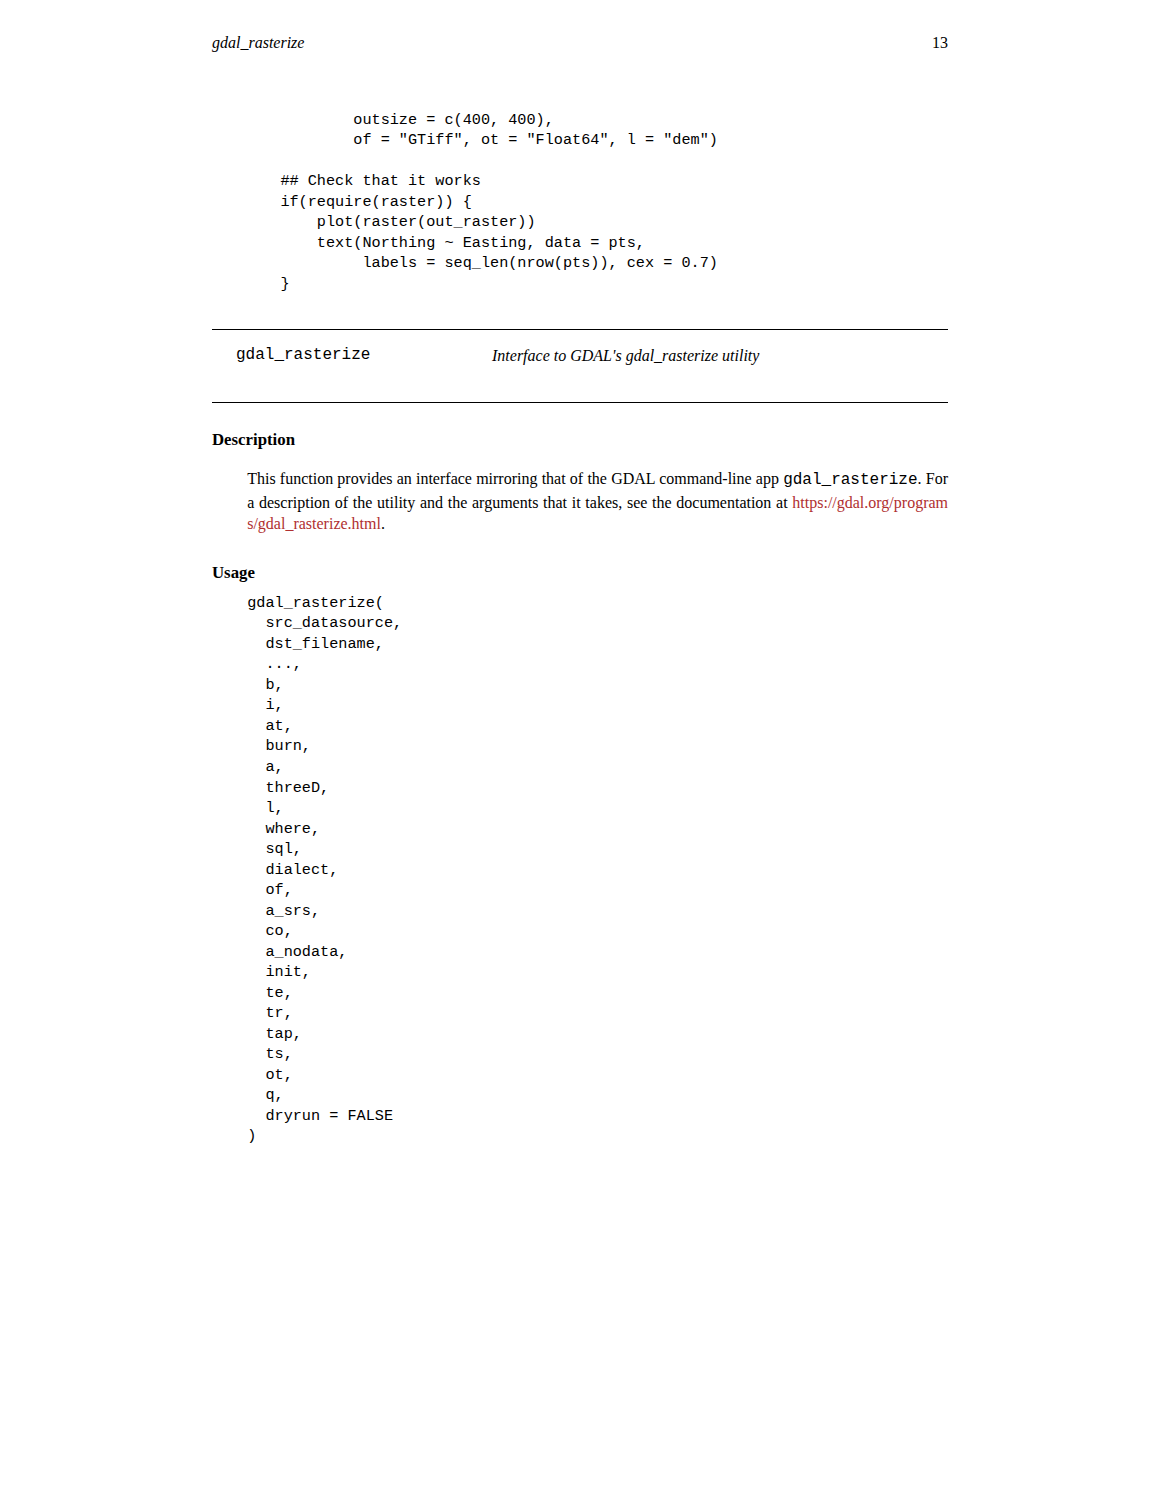gdal_rasterize 13
        outsize = c(400, 400),
        of = "GTiff", ot = "Float64", l = "dem")

## Check that it works
if(require(raster)) {
    plot(raster(out_raster))
    text(Northing ~ Easting, data = pts,
         labels = seq_len(nrow(pts)), cex = 0.7)
}
gdal_rasterize Interface to GDAL's gdal_rasterize utility
Description
This function provides an interface mirroring that of the GDAL command-line app gdal_rasterize. For a description of the utility and the arguments that it takes, see the documentation at https://gdal.org/programs/gdal_rasterize.html.
Usage
gdal_rasterize(
  src_datasource,
  dst_filename,
  ...,
  b,
  i,
  at,
  burn,
  a,
  threeD,
  l,
  where,
  sql,
  dialect,
  of,
  a_srs,
  co,
  a_nodata,
  init,
  te,
  tr,
  tap,
  ts,
  ot,
  q,
  dryrun = FALSE
)